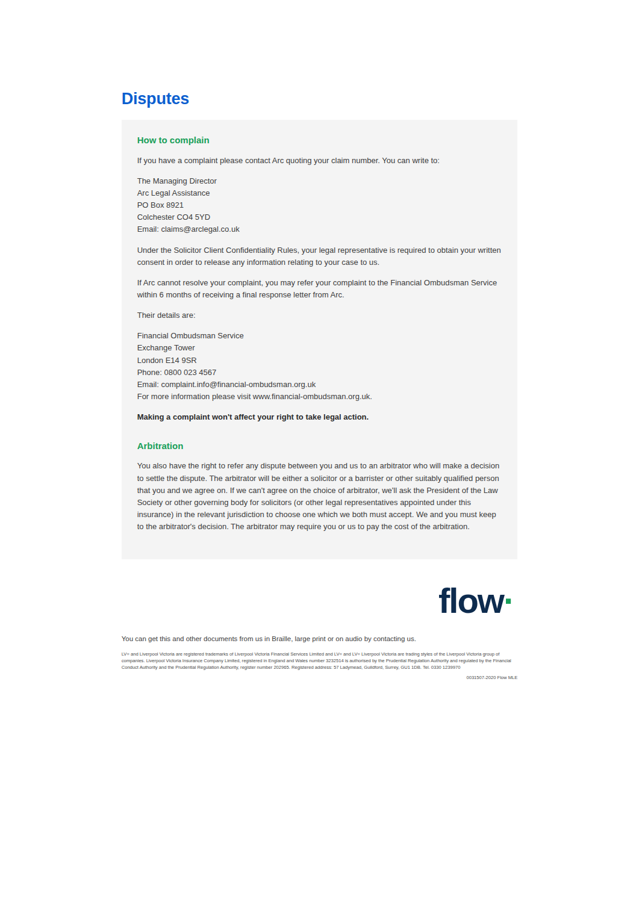Disputes
How to complain
If you have a complaint please contact Arc quoting your claim number. You can write to:
The Managing Director
Arc Legal Assistance
PO Box 8921
Colchester CO4 5YD
Email: claims@arclegal.co.uk
Under the Solicitor Client Confidentiality Rules, your legal representative is required to obtain your written consent in order to release any information relating to your case to us.
If Arc cannot resolve your complaint, you may refer your complaint to the Financial Ombudsman Service within 6 months of receiving a final response letter from Arc.
Their details are:
Financial Ombudsman Service
Exchange Tower
London E14 9SR
Phone: 0800 023 4567
Email: complaint.info@financial-ombudsman.org.uk
For more information please visit www.financial-ombudsman.org.uk.
Making a complaint won't affect your right to take legal action.
Arbitration
You also have the right to refer any dispute between you and us to an arbitrator who will make a decision to settle the dispute. The arbitrator will be either a solicitor or a barrister or other suitably qualified person that you and we agree on. If we can't agree on the choice of arbitrator, we'll ask the President of the Law Society or other governing body for solicitors (or other legal representatives appointed under this insurance) in the relevant jurisdiction to choose one which we both must accept. We and you must keep to the arbitrator's decision. The arbitrator may require you or us to pay the cost of the arbitration.
flow·
You can get this and other documents from us in Braille, large print or on audio by contacting us.
LV= and Liverpool Victoria are registered trademarks of Liverpool Victoria Financial Services Limited and LV= and LV= Liverpool Victoria are trading styles of the Liverpool Victoria group of companies. Liverpool Victoria Insurance Company Limited, registered in England and Wales number 3232514 is authorised by the Prudential Regulation Authority and regulated by the Financial Conduct Authority and the Prudential Regulation Authority, register number 202965. Registered address: 57 Ladymead, Guildford, Surrey, GU1 1DB. Tel. 0330 1239970
0031507-2020 Flow MLE